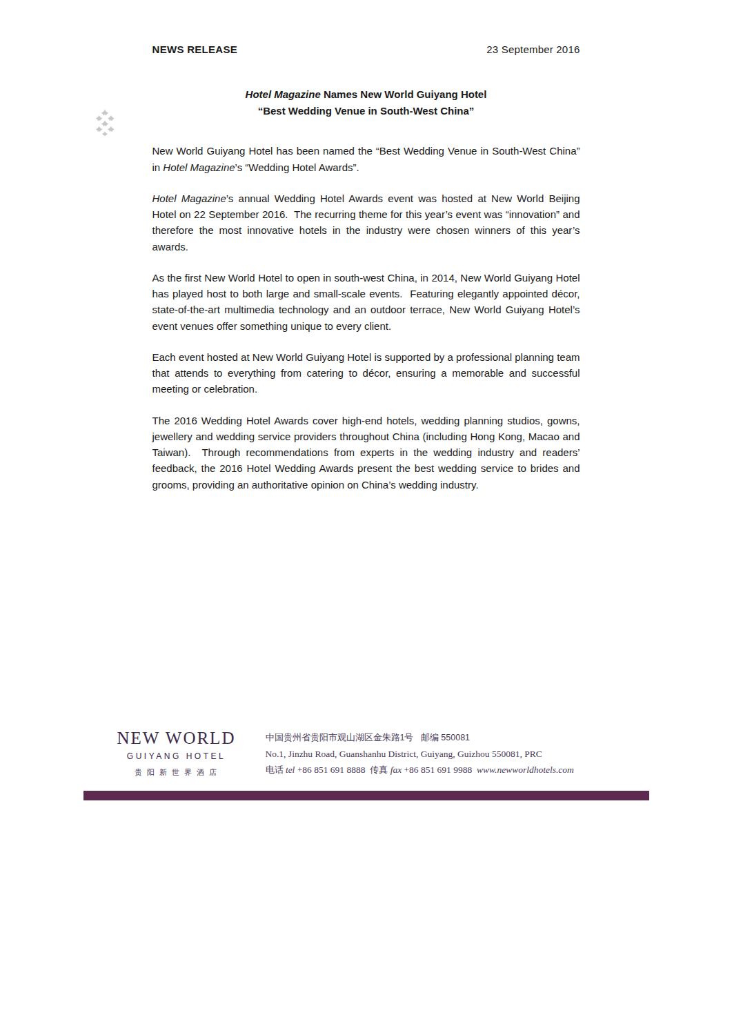NEWS RELEASE 23 September 2016
Hotel Magazine Names New World Guiyang Hotel
“Best Wedding Venue in South-West China”
New World Guiyang Hotel has been named the “Best Wedding Venue in South-West China” in Hotel Magazine’s “Wedding Hotel Awards”.
Hotel Magazine’s annual Wedding Hotel Awards event was hosted at New World Beijing Hotel on 22 September 2016. The recurring theme for this year’s event was “innovation” and therefore the most innovative hotels in the industry were chosen winners of this year’s awards.
As the first New World Hotel to open in south-west China, in 2014, New World Guiyang Hotel has played host to both large and small-scale events. Featuring elegantly appointed décor, state-of-the-art multimedia technology and an outdoor terrace, New World Guiyang Hotel’s event venues offer something unique to every client.
Each event hosted at New World Guiyang Hotel is supported by a professional planning team that attends to everything from catering to décor, ensuring a memorable and successful meeting or celebration.
The 2016 Wedding Hotel Awards cover high-end hotels, wedding planning studios, gowns, jewellery and wedding service providers throughout China (including Hong Kong, Macao and Taiwan). Through recommendations from experts in the wedding industry and readers’ feedback, the 2016 Hotel Wedding Awards present the best wedding service to brides and grooms, providing an authoritative opinion on China’s wedding industry.
NEW WORLD
GUIYANG HOTEL
贵 阳 新 世 界 酒 店
中国贵州省贵阳市观山湖区金朱路1号 邮编 550081
No.1, Jinzhu Road, Guanshanhu District, Guiyang, Guizhou 550081, PRC
电话 tel +86 851 691 8888 传真 fax +86 851 691 9988 www.newworldhotels.com